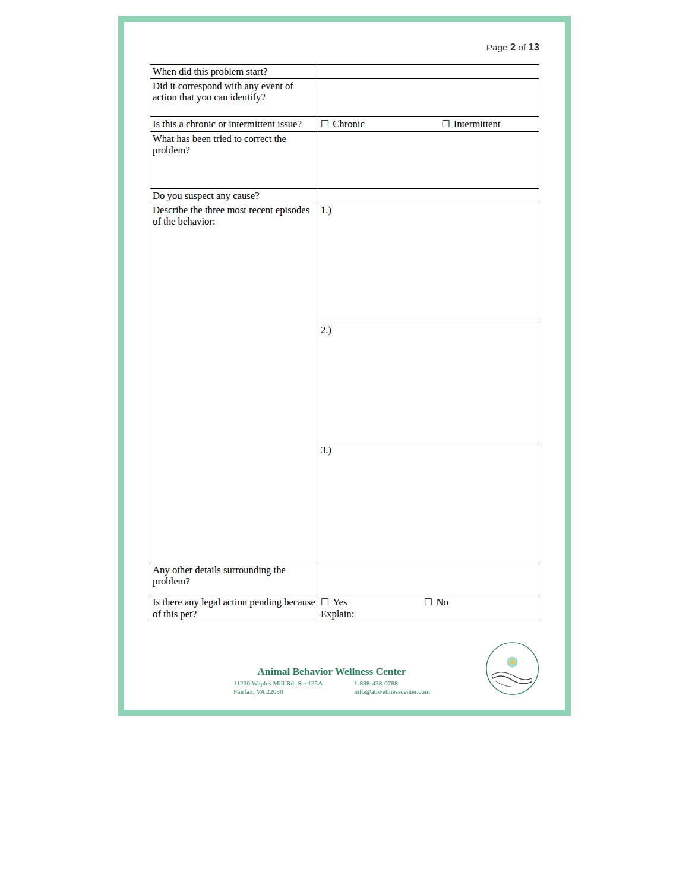Page 2 of 13
| When did this problem start? | |
| Did it correspond with any event of action that you can identify? | |
| Is this a chronic or intermittent issue? | ☐ Chronic ☐ Intermittent |
| What has been tried to correct the problem? | |
| Do you suspect any cause? | |
| Describe the three most recent episodes of the behavior: | 1.) |
| 2.) |
| 3.) |
| Any other details surrounding the problem? | |
| Is there any legal action pending because of this pet? | ☐ Yes ☐ No Explain: |
Animal Behavior Wellness Center
11230 Waples Mill Rd. Ste 125A
Fairfax, VA 22030
1-888-438-0788
info@abwellnesscenter.com